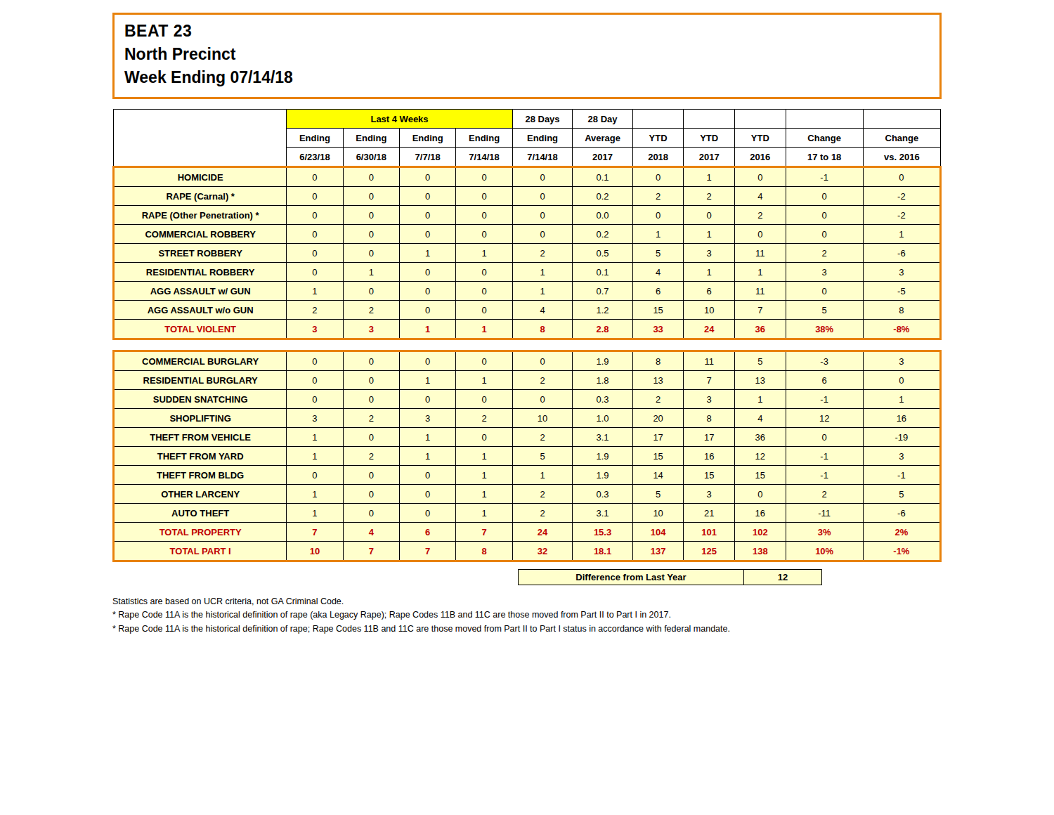BEAT 23
North Precinct
Week Ending 07/14/18
| | Last 4 Weeks | 28 Days | 28 Day | | | | | |
| --- | --- | --- | --- | --- | --- | --- | --- | --- |
| Ending | Ending | Ending | Ending | Ending | Average | YTD | YTD | YTD | Change | Change |
| 6/23/18 | 6/30/18 | 7/7/18 | 7/14/18 | 7/14/18 | 2017 | 2018 | 2017 | 2016 | 17 to 18 | vs. 2016 |
| HOMICIDE | 0 | 0 | 0 | 0 | 0 | 0.1 | 0 | 1 | 0 | -1 | 0 |
| RAPE (Carnal) * | 0 | 0 | 0 | 0 | 0 | 0.2 | 2 | 2 | 4 | 0 | -2 |
| RAPE (Other Penetration) * | 0 | 0 | 0 | 0 | 0 | 0.0 | 0 | 0 | 2 | 0 | -2 |
| COMMERCIAL ROBBERY | 0 | 0 | 0 | 0 | 0 | 0.2 | 1 | 1 | 0 | 0 | 1 |
| STREET ROBBERY | 0 | 0 | 1 | 1 | 2 | 0.5 | 5 | 3 | 11 | 2 | -6 |
| RESIDENTIAL ROBBERY | 0 | 1 | 0 | 0 | 1 | 0.1 | 4 | 1 | 1 | 3 | 3 |
| AGG ASSAULT w/ GUN | 1 | 0 | 0 | 0 | 1 | 0.7 | 6 | 6 | 11 | 0 | -5 |
| AGG ASSAULT w/o GUN | 2 | 2 | 0 | 0 | 4 | 1.2 | 15 | 10 | 7 | 5 | 8 |
| TOTAL VIOLENT | 3 | 3 | 1 | 1 | 8 | 2.8 | 33 | 24 | 36 | 38% | -8% |
| COMMERCIAL BURGLARY | 0 | 0 | 0 | 0 | 0 | 1.9 | 8 | 11 | 5 | -3 | 3 |
| RESIDENTIAL BURGLARY | 0 | 0 | 1 | 1 | 2 | 1.8 | 13 | 7 | 13 | 6 | 0 |
| SUDDEN SNATCHING | 0 | 0 | 0 | 0 | 0 | 0.3 | 2 | 3 | 1 | -1 | 1 |
| SHOPLIFTING | 3 | 2 | 3 | 2 | 10 | 1.0 | 20 | 8 | 4 | 12 | 16 |
| THEFT FROM VEHICLE | 1 | 0 | 1 | 0 | 2 | 3.1 | 17 | 17 | 36 | 0 | -19 |
| THEFT FROM YARD | 1 | 2 | 1 | 1 | 5 | 1.9 | 15 | 16 | 12 | -1 | 3 |
| THEFT FROM BLDG | 0 | 0 | 0 | 1 | 1 | 1.9 | 14 | 15 | 15 | -1 | -1 |
| OTHER LARCENY | 1 | 0 | 0 | 1 | 2 | 0.3 | 5 | 3 | 0 | 2 | 5 |
| AUTO THEFT | 1 | 0 | 0 | 1 | 2 | 3.1 | 10 | 21 | 16 | -11 | -6 |
| TOTAL PROPERTY | 7 | 4 | 6 | 7 | 24 | 15.3 | 104 | 101 | 102 | 3% | 2% |
| TOTAL PART I | 10 | 7 | 7 | 8 | 32 | 18.1 | 137 | 125 | 138 | 10% | -1% |
Difference from Last Year
12
Statistics are based on UCR criteria, not GA Criminal Code.
* Rape Code 11A is the historical definition of rape (aka Legacy Rape); Rape Codes 11B and 11C are those moved from Part II to Part I in 2017.
* Rape Code 11A is the historical definition of rape; Rape Codes 11B and 11C are those moved from Part II to Part I status in accordance with federal mandate.